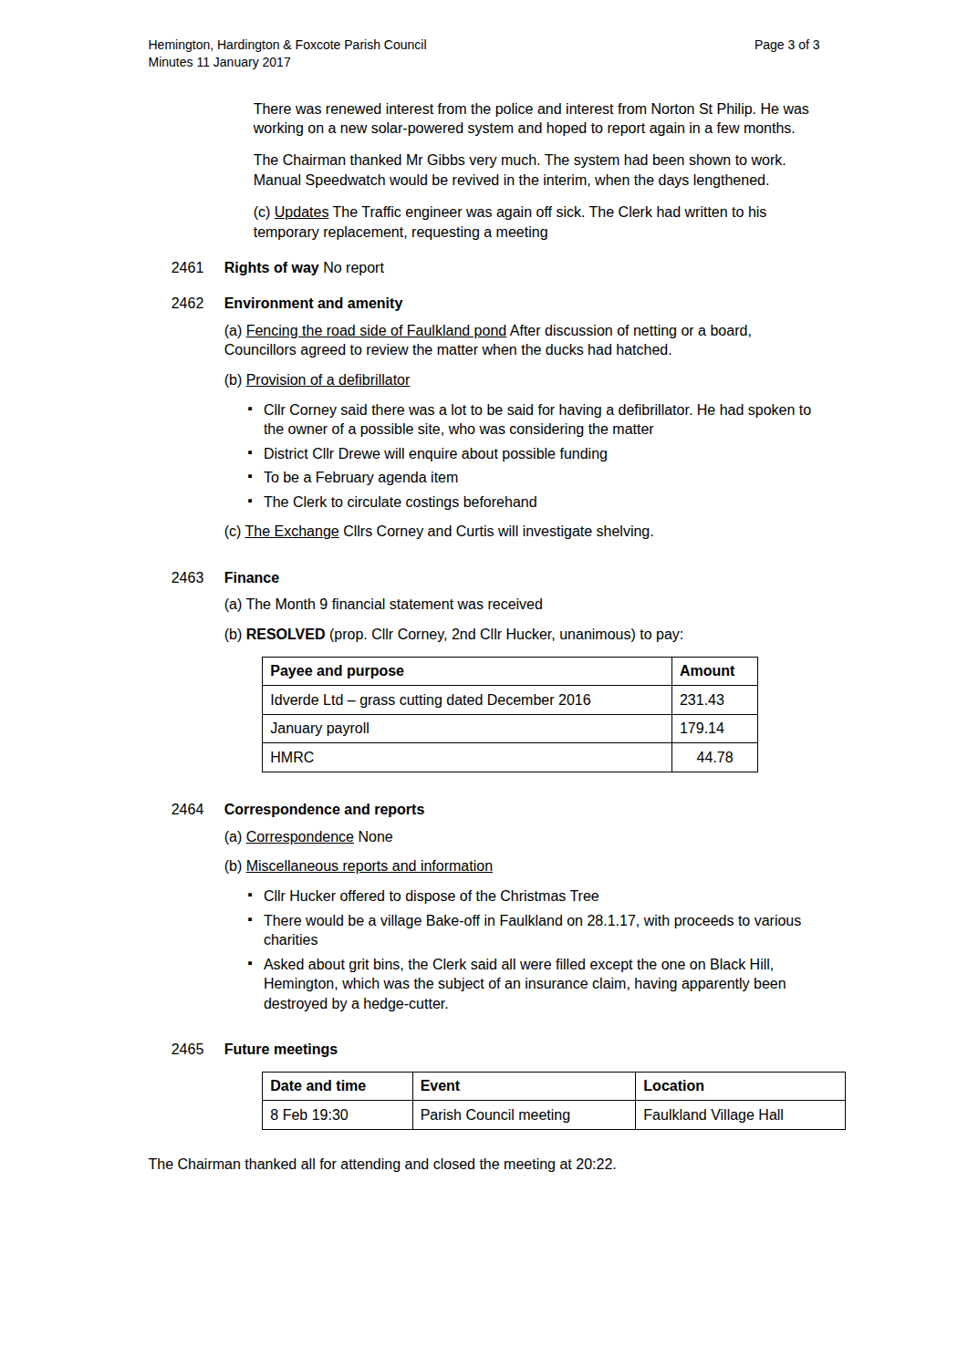Hemington, Hardington & Foxcote Parish Council
Minutes 11 January 2017
Page 3 of 3
There was renewed interest from the police and interest from Norton St Philip. He was working on a new solar-powered system and hoped to report again in a few months.
The Chairman thanked Mr Gibbs very much. The system had been shown to work. Manual Speedwatch would be revived in the interim, when the days lengthened.
(c) Updates The Traffic engineer was again off sick. The Clerk had written to his temporary replacement, requesting a meeting
2461
Rights of way
No report
2462
Environment and amenity
(a) Fencing the road side of Faulkland pond After discussion of netting or a board, Councillors agreed to review the matter when the ducks had hatched.
(b) Provision of a defibrillator
Cllr Corney said there was a lot to be said for having a defibrillator. He had spoken to the owner of a possible site, who was considering the matter
District Cllr Drewe will enquire about possible funding
To be a February agenda item
The Clerk to circulate costings beforehand
(c) The Exchange Cllrs Corney and Curtis will investigate shelving.
2463
Finance
(a) The Month 9 financial statement was received
(b) RESOLVED (prop. Cllr Corney, 2nd Cllr Hucker, unanimous) to pay:
| Payee and purpose | Amount |
| --- | --- |
| Idverde Ltd – grass cutting dated December 2016 | 231.43 |
| January payroll | 179.14 |
| HMRC | 44.78 |
2464
Correspondence and reports
(a) Correspondence None
(b) Miscellaneous reports and information
Cllr Hucker offered to dispose of the Christmas Tree
There would be a village Bake-off in Faulkland on 28.1.17, with proceeds to various charities
Asked about grit bins, the Clerk said all were filled except the one on Black Hill, Hemington, which was the subject of an insurance claim, having apparently been destroyed by a hedge-cutter.
2465
Future meetings
| Date and time | Event | Location |
| --- | --- | --- |
| 8 Feb 19:30 | Parish Council meeting | Faulkland Village Hall |
The Chairman thanked all for attending and closed the meeting at 20:22.